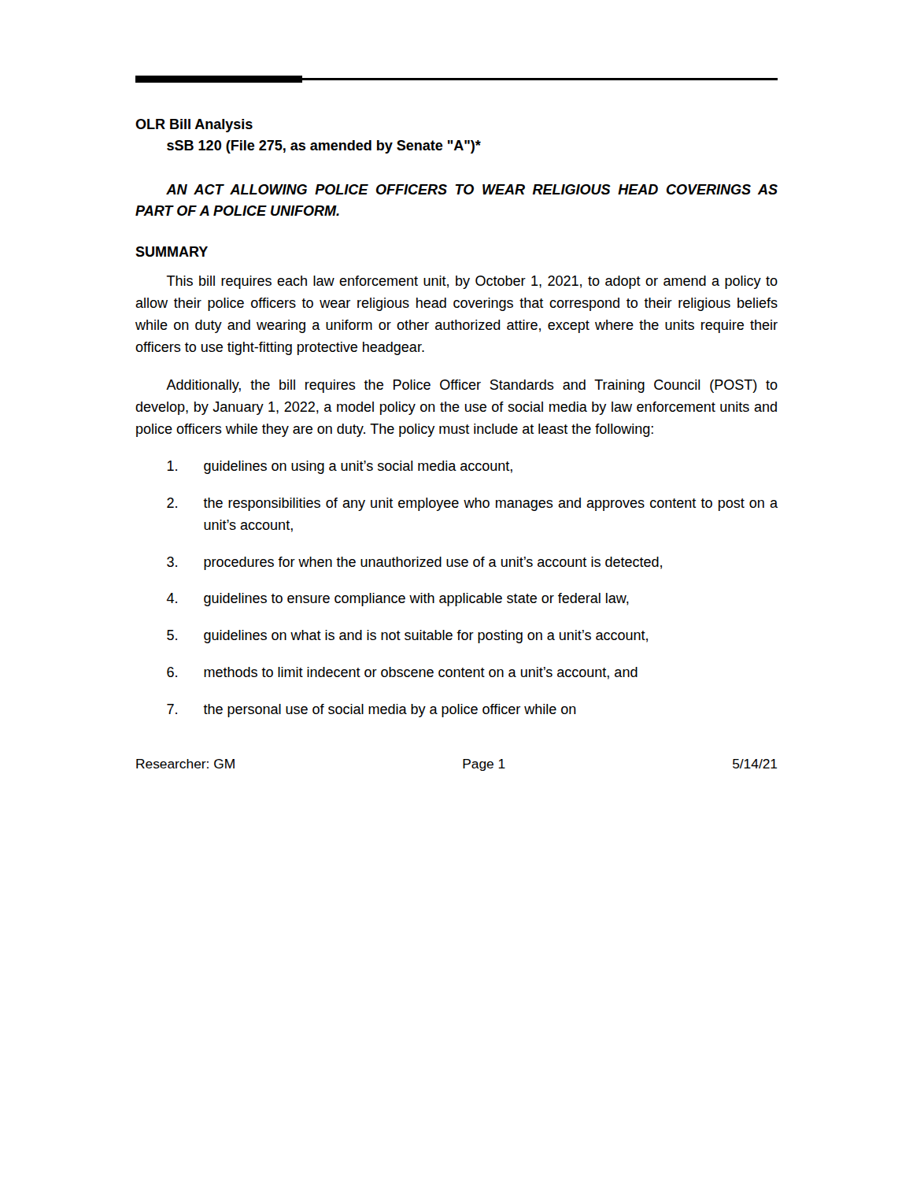OLR Bill Analysis
sSB 120 (File 275, as amended by Senate "A")*
AN ACT ALLOWING POLICE OFFICERS TO WEAR RELIGIOUS HEAD COVERINGS AS PART OF A POLICE UNIFORM.
SUMMARY
This bill requires each law enforcement unit, by October 1, 2021, to adopt or amend a policy to allow their police officers to wear religious head coverings that correspond to their religious beliefs while on duty and wearing a uniform or other authorized attire, except where the units require their officers to use tight-fitting protective headgear.
Additionally, the bill requires the Police Officer Standards and Training Council (POST) to develop, by January 1, 2022, a model policy on the use of social media by law enforcement units and police officers while they are on duty. The policy must include at least the following:
guidelines on using a unit’s social media account,
the responsibilities of any unit employee who manages and approves content to post on a unit’s account,
procedures for when the unauthorized use of a unit’s account is detected,
guidelines to ensure compliance with applicable state or federal law,
guidelines on what is and is not suitable for posting on a unit’s account,
methods to limit indecent or obscene content on a unit’s account, and
the personal use of social media by a police officer while on
Researcher: GM Page 1 5/14/21